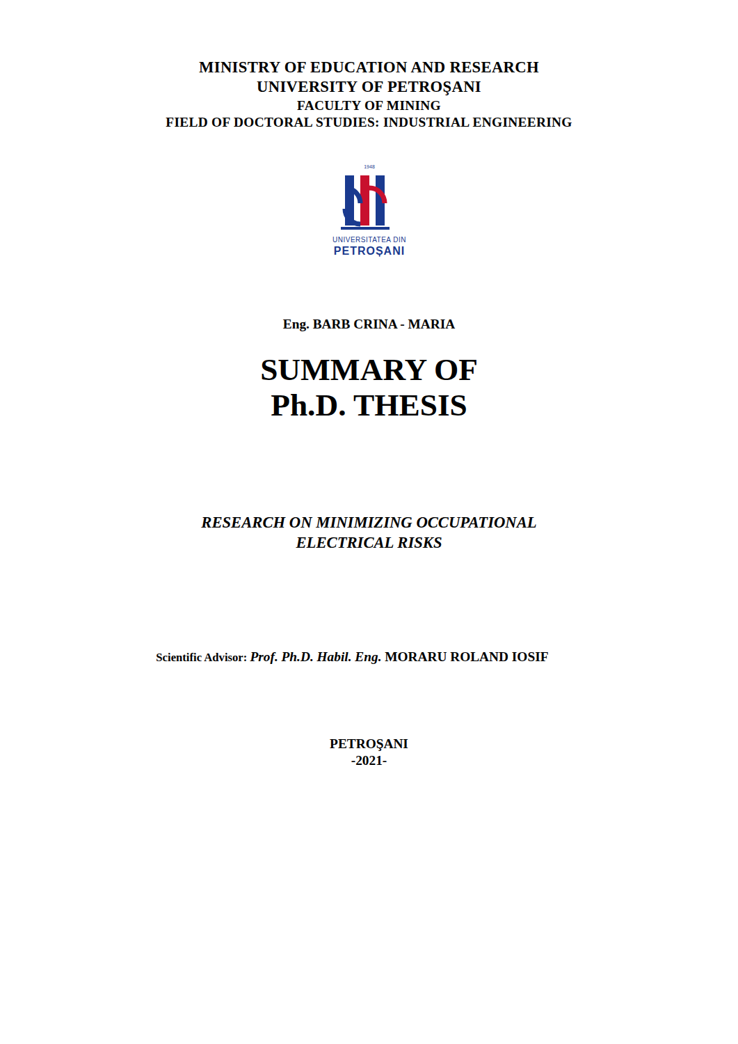MINISTRY OF EDUCATION AND RESEARCH
UNIVERSITY OF PETROŞANI
FACULTY OF MINING
FIELD OF DOCTORAL STUDIES: INDUSTRIAL ENGINEERING
1948 UNIVERSITATEA DIN PETROȘANI
Eng. BARB CRINA - MARIA
SUMMARY OF
Ph.D. THESIS
RESEARCH ON MINIMIZING OCCUPATIONAL
ELECTRICAL RISKS
Scientific Advisor: Prof. Ph.D. Habil. Eng. MORARU ROLAND IOSIF
PETROŞANI
-2021-